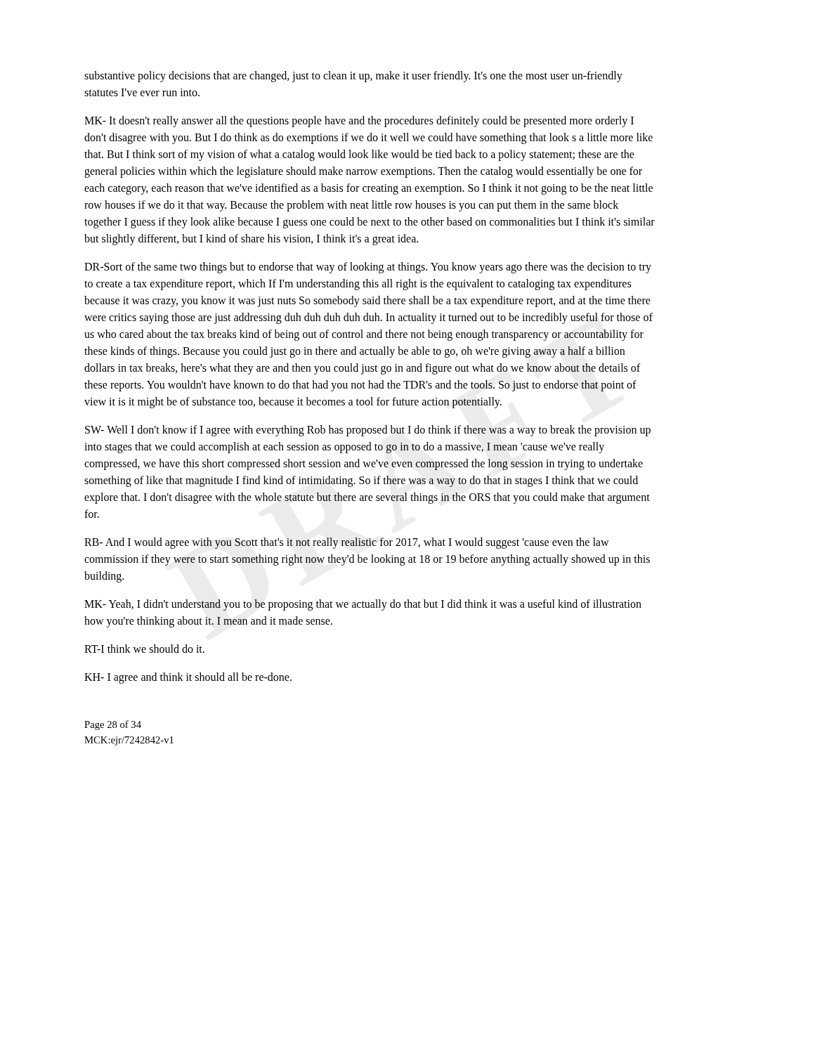DRAFT
substantive policy decisions that are changed, just to clean it up, make it user friendly. It's one the most user un-friendly statutes I've ever run into.
MK- It doesn't really answer all the questions people have and the procedures definitely could be presented more orderly I don't disagree with you. But I do think as do exemptions if we do it well we could have something that look s a little more like that. But I think sort of my vision of what a catalog would look like would be tied back to a policy statement; these are the general policies within which the legislature should make narrow exemptions. Then the catalog would essentially be one for each category, each reason that we've identified as a basis for creating an exemption. So I think it not going to be the neat little row houses if we do it that way. Because the problem with neat little row houses is you can put them in the same block together I guess if they look alike because I guess one could be next to the other based on commonalities but I think it's similar but slightly different, but I kind of share his vision, I think it's a great idea.
DR-Sort of the same two things but to endorse that way of looking at things. You know years ago there was the decision to try to create a tax expenditure report, which If I'm understanding this all right is the equivalent to cataloging tax expenditures because it was crazy, you know it was just nuts So somebody said there shall be a tax expenditure report, and at the time there were critics saying those are just addressing duh duh duh duh duh. In actuality it turned out to be incredibly useful for those of us who cared about the tax breaks kind of being out of control and there not being enough transparency or accountability for these kinds of things. Because you could just go in there and actually be able to go, oh we're giving away a half a billion dollars in tax breaks, here's what they are and then you could just go in and figure out what do we know about the details of these reports. You wouldn't have known to do that had you not had the TDR's and the tools. So just to endorse that point of view it is it might be of substance too, because it becomes a tool for future action potentially.
SW- Well I don't know if I agree with everything Rob has proposed but I do think if there was a way to break the provision up into stages that we could accomplish at each session as opposed to go in to do a massive, I mean 'cause we've really compressed, we have this short compressed short session and we've even compressed the long session in trying to undertake something of like that magnitude I find kind of intimidating. So if there was a way to do that in stages I think that we could explore that. I don't disagree with the whole statute but there are several things in the ORS that you could make that argument for.
RB- And I would agree with you Scott that's it not really realistic for 2017, what I would suggest 'cause even the law commission if they were to start something right now they'd be looking at 18 or 19 before anything actually showed up in this building.
MK- Yeah, I didn't understand you to be proposing that we actually do that but I did think it was a useful kind of illustration how you're thinking about it. I mean and it made sense.
RT-I think we should do it.
KH- I agree and think it should all be re-done.
Page 28 of 34
MCK:ejr/7242842-v1